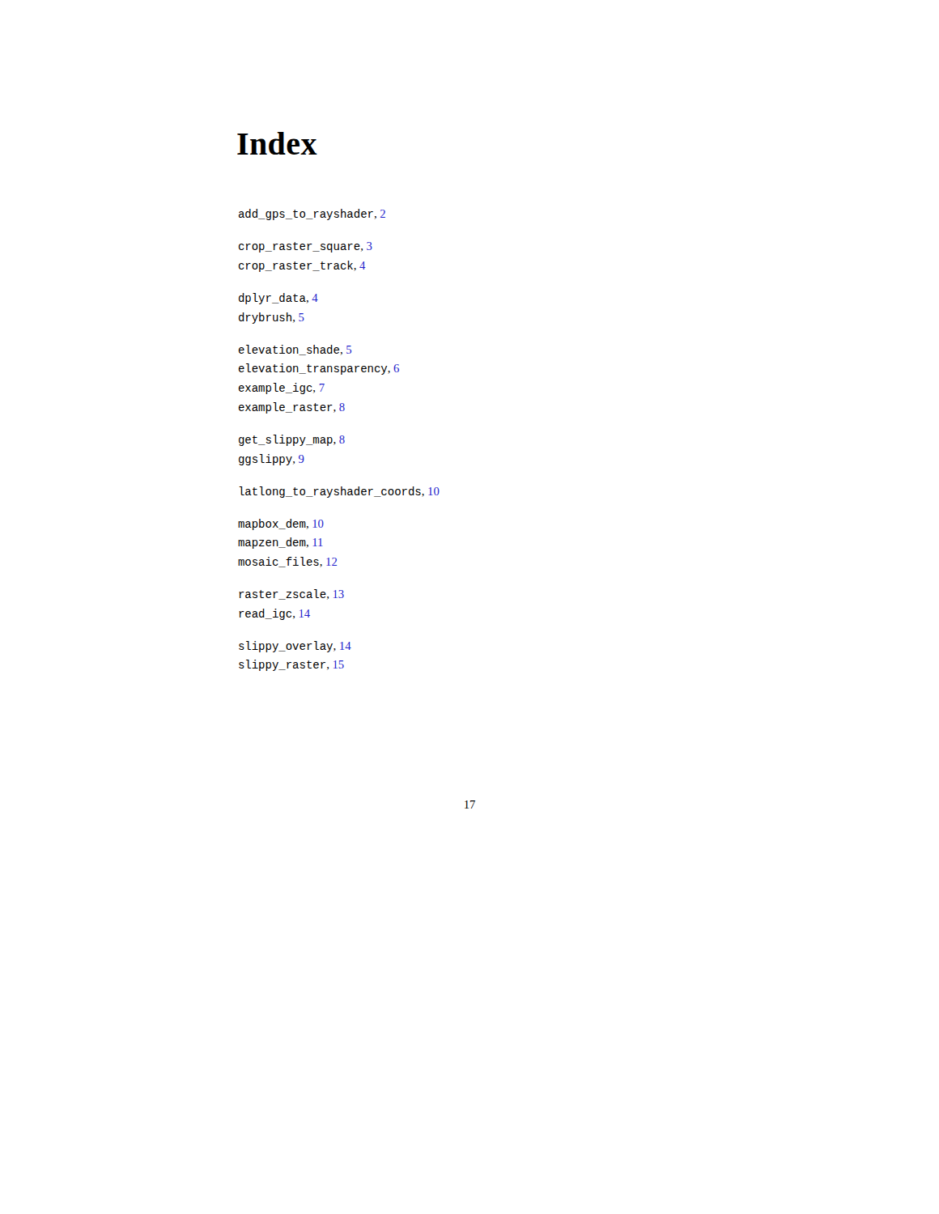Index
add_gps_to_rayshader, 2
crop_raster_square, 3
crop_raster_track, 4
dplyr_data, 4
drybrush, 5
elevation_shade, 5
elevation_transparency, 6
example_igc, 7
example_raster, 8
get_slippy_map, 8
ggslippy, 9
latlong_to_rayshader_coords, 10
mapbox_dem, 10
mapzen_dem, 11
mosaic_files, 12
raster_zscale, 13
read_igc, 14
slippy_overlay, 14
slippy_raster, 15
17